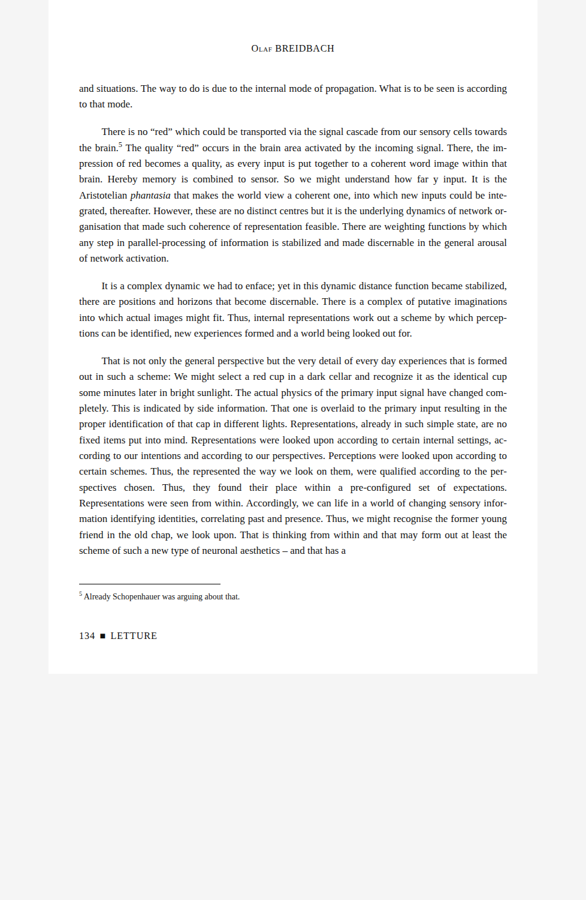Olaf BREIDBACH
and situations. The way to do is due to the internal mode of propagation. What is to be seen is according to that mode.
There is no “red” which could be transported via the signal cascade from our sensory cells towards the brain.5 The quality “red” occurs in the brain area activated by the incoming signal. There, the impression of red becomes a quality, as every input is put together to a coherent word image within that brain. Hereby memory is combined to sensor. So we might understand how far y input. It is the Aristotelian phantasia that makes the world view a coherent one, into which new inputs could be integrated, thereafter. However, these are no distinct centres but it is the underlying dynamics of network organisation that made such coherence of representation feasible. There are weighting functions by which any step in parallel-processing of information is stabilized and made discernable in the general arousal of network activation.
It is a complex dynamic we had to enface; yet in this dynamic distance function became stabilized, there are positions and horizons that become discernable. There is a complex of putative imaginations into which actual images might fit. Thus, internal representations work out a scheme by which perceptions can be identified, new experiences formed and a world being looked out for.
That is not only the general perspective but the very detail of every day experiences that is formed out in such a scheme: We might select a red cup in a dark cellar and recognize it as the identical cup some minutes later in bright sunlight. The actual physics of the primary input signal have changed completely. This is indicated by side information. That one is overlaid to the primary input resulting in the proper identification of that cap in different lights. Representations, already in such simple state, are no fixed items put into mind. Representations were looked upon according to certain internal settings, according to our intentions and according to our perspectives. Perceptions were looked upon according to certain schemes. Thus, the represented the way we look on them, were qualified according to the perspectives chosen. Thus, they found their place within a pre-configured set of expectations. Representations were seen from within. Accordingly, we can life in a world of changing sensory information identifying identities, correlating past and presence. Thus, we might recognise the former young friend in the old chap, we look upon. That is thinking from within and that may form out at least the scheme of such a new type of neuronal aesthetics – and that has a
5 Already Schopenhauer was arguing about that.
134■LETTURE